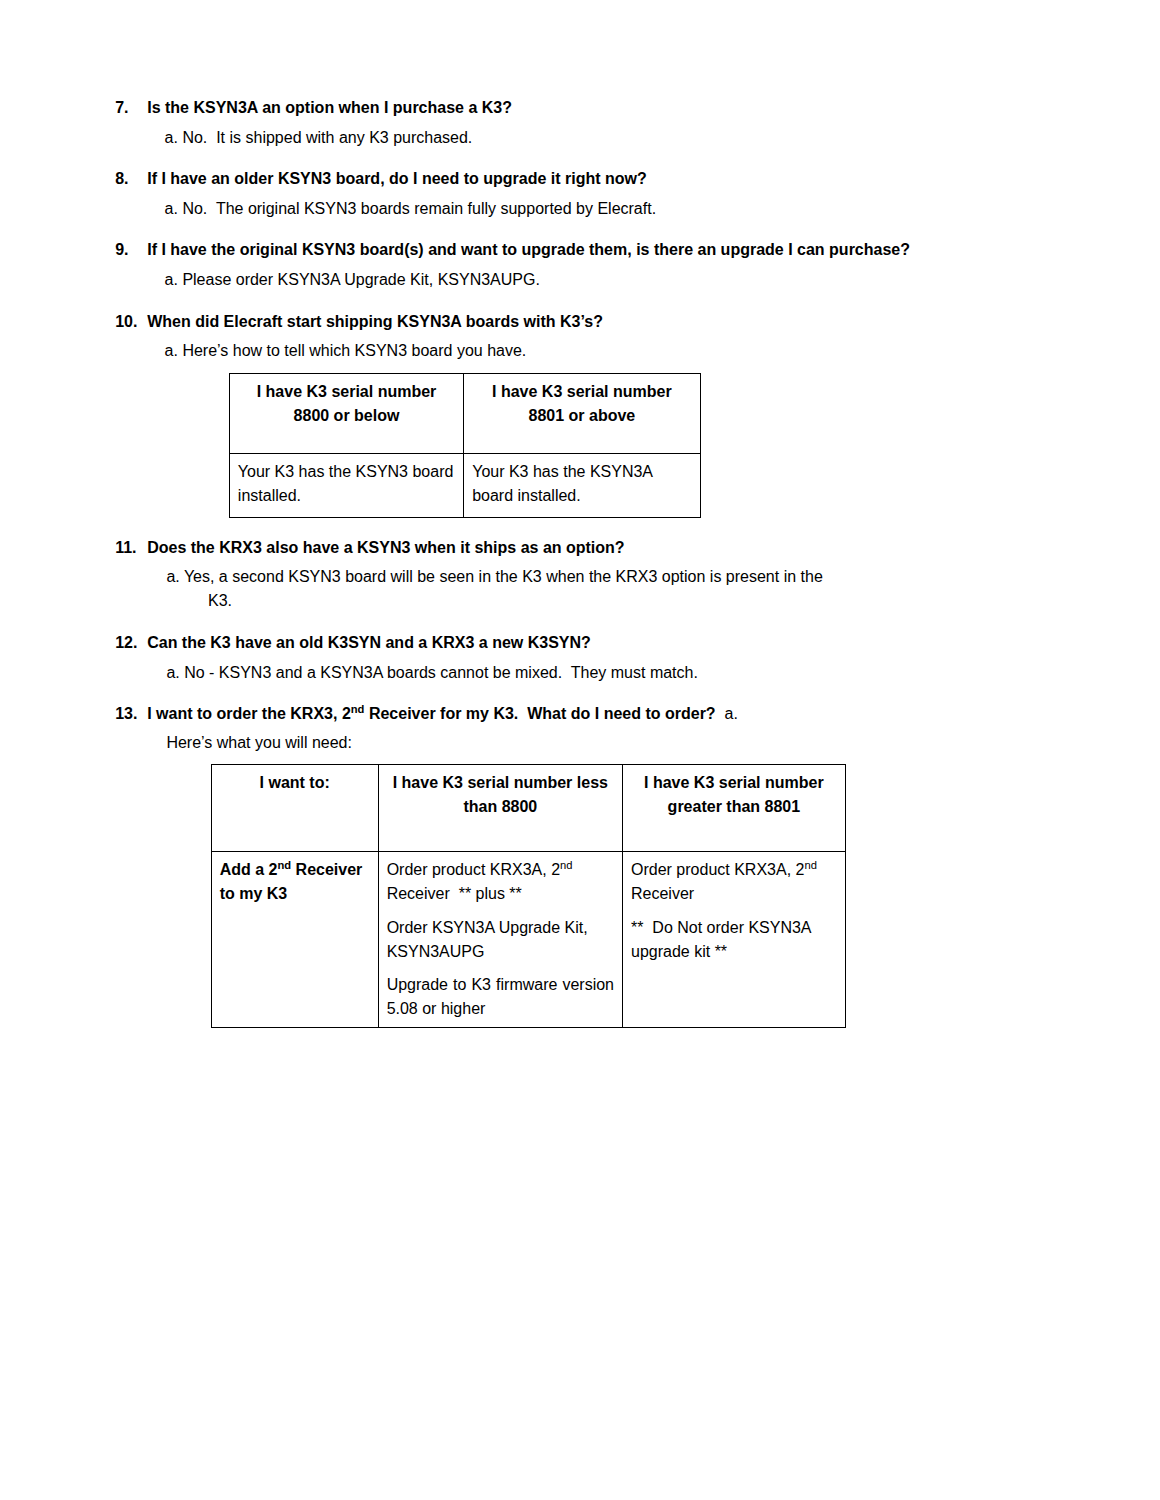Is the KSYN3A an option when I purchase a K3?
No. It is shipped with any K3 purchased.
If I have an older KSYN3 board, do I need to upgrade it right now?
No. The original KSYN3 boards remain fully supported by Elecraft.
If I have the original KSYN3 board(s) and want to upgrade them, is there an upgrade I can purchase?
Please order KSYN3A Upgrade Kit, KSYN3AUPG.
When did Elecraft start shipping KSYN3A boards with K3’s?
Here’s how to tell which KSYN3 board you have.
| I have K3 serial number 8800 or below | I have K3 serial number 8801 or above |
| --- | --- |
| Your K3 has the KSYN3 board installed. | Your K3 has the KSYN3A board installed. |
Does the KRX3 also have a KSYN3 when it ships as an option?
a. Yes, a second KSYN3 board will be seen in the K3 when the KRX3 option is present in the K3.
Can the K3 have an old K3SYN and a KRX3 a new K3SYN?
a. No - KSYN3 and a KSYN3A boards cannot be mixed. They must match.
I want to order the KRX3, 2nd Receiver for my K3. What do I need to order? a.
Here’s what you will need:
| I want to: | I have K3 serial number less than 8800 | I have K3 serial number greater than 8801 |
| --- | --- | --- |
| Add a 2 nd Receiver to my K3 | Order product KRX3A, 2 nd Receiver ** plus ** Order KSYN3A Upgrade Kit, KSYN3AUPG Upgrade to K3 firmware version 5.08 or higher | Order product KRX3A, 2 nd Receiver ** Do Not order KSYN3A upgrade kit ** |